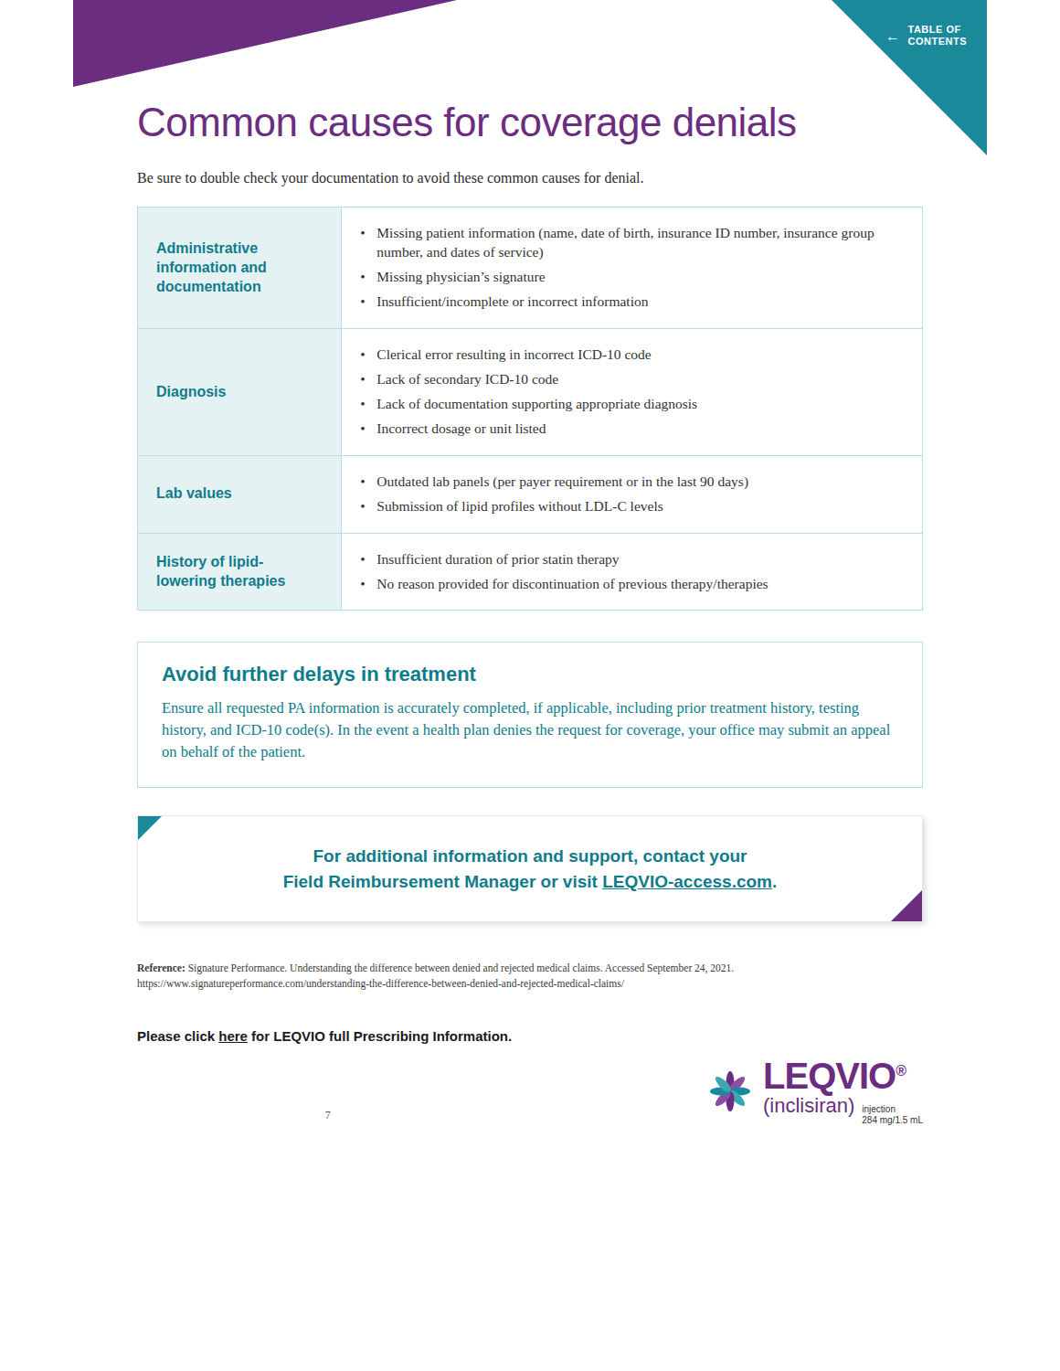← Table of
Contents
Common causes for coverage denials
Be sure to double check your documentation to avoid these common causes for denial.
| Administrative information and documentation | Missing patient information (name, date of birth, insurance ID number, insurance group number, and dates of service) Missing physician’s signature Insufficient/incomplete or incorrect information |
| Diagnosis | Clerical error resulting in incorrect ICD-10 code Lack of secondary ICD-10 code Lack of documentation supporting appropriate diagnosis Incorrect dosage or unit listed |
| Lab values | Outdated lab panels (per payer requirement or in the last 90 days) Submission of lipid profiles without LDL-C levels |
| History of lipid-lowering therapies | Insufficient duration of prior statin therapy No reason provided for discontinuation of previous therapy/therapies |
Avoid further delays in treatment
Ensure all requested PA information is accurately completed, if applicable, including prior treatment history, testing history, and ICD-10 code(s). In the event a health plan denies the request for coverage, your office may submit an appeal on behalf of the patient.
For additional information and support, contact your
Field Reimbursement Manager or visit LEQVIO-access.com.
Reference: Signature Performance. Understanding the difference between denied and rejected medical claims. Accessed September 24, 2021. https://www.signatureperformance.com/understanding-the-difference-between-denied-and-rejected-medical-claims/
Please click here for LEQVIO full Prescribing Information.
7
LEQVIO®
(inclisiran) injection
284 mg/1.5 mL